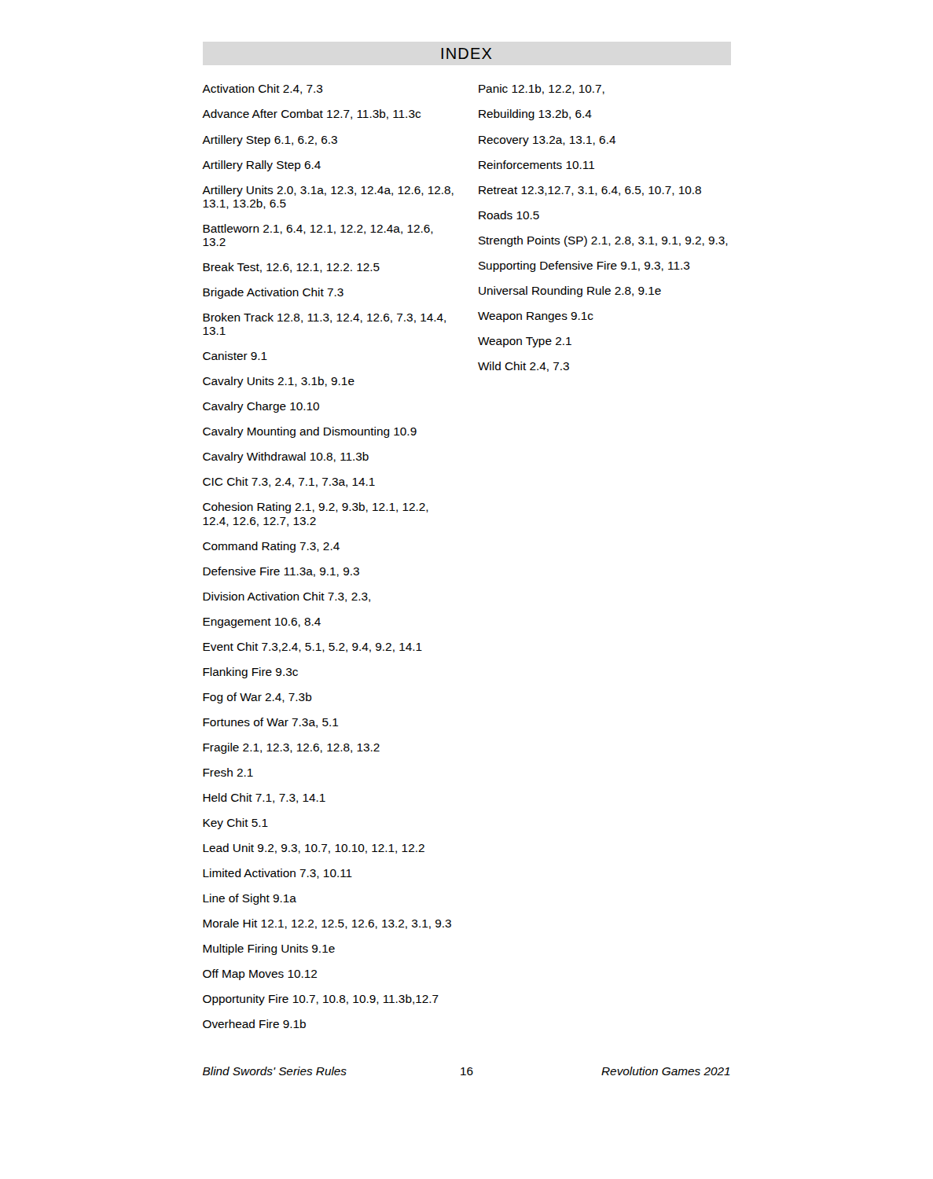INDEX
Activation Chit 2.4, 7.3
Advance After Combat 12.7, 11.3b, 11.3c
Artillery Step 6.1, 6.2, 6.3
Artillery Rally Step 6.4
Artillery Units 2.0, 3.1a, 12.3, 12.4a, 12.6, 12.8, 13.1, 13.2b, 6.5
Battleworn 2.1, 6.4, 12.1, 12.2, 12.4a, 12.6, 13.2
Break Test, 12.6, 12.1, 12.2. 12.5
Brigade Activation Chit 7.3
Broken Track 12.8, 11.3, 12.4, 12.6, 7.3, 14.4, 13.1
Canister 9.1
Cavalry Units 2.1, 3.1b, 9.1e
Cavalry Charge 10.10
Cavalry Mounting and Dismounting 10.9
Cavalry Withdrawal 10.8, 11.3b
CIC Chit 7.3, 2.4, 7.1, 7.3a, 14.1
Cohesion Rating 2.1, 9.2, 9.3b, 12.1, 12.2, 12.4, 12.6, 12.7, 13.2
Command Rating 7.3, 2.4
Defensive Fire 11.3a, 9.1, 9.3
Division Activation Chit 7.3, 2.3,
Engagement 10.6, 8.4
Event Chit 7.3,2.4, 5.1, 5.2, 9.4, 9.2, 14.1
Flanking Fire 9.3c
Fog of War 2.4, 7.3b
Fortunes of War 7.3a, 5.1
Fragile 2.1, 12.3, 12.6, 12.8, 13.2
Fresh 2.1
Held Chit 7.1, 7.3, 14.1
Key Chit 5.1
Lead Unit 9.2, 9.3, 10.7, 10.10, 12.1, 12.2
Limited Activation 7.3, 10.11
Line of Sight 9.1a
Morale Hit 12.1, 12.2, 12.5, 12.6, 13.2, 3.1, 9.3
Multiple Firing Units 9.1e
Off Map Moves 10.12
Opportunity Fire 10.7, 10.8, 10.9, 11.3b,12.7
Overhead Fire 9.1b
Panic 12.1b, 12.2, 10.7,
Rebuilding 13.2b, 6.4
Recovery 13.2a, 13.1, 6.4
Reinforcements 10.11
Retreat 12.3,12.7, 3.1, 6.4, 6.5, 10.7, 10.8
Roads 10.5
Strength Points (SP) 2.1, 2.8, 3.1, 9.1, 9.2, 9.3,
Supporting Defensive Fire 9.1, 9.3, 11.3
Universal Rounding Rule 2.8, 9.1e
Weapon Ranges 9.1c
Weapon Type 2.1
Wild Chit 2.4, 7.3
Blind Swords' Series Rules
16
Revolution Games 2021